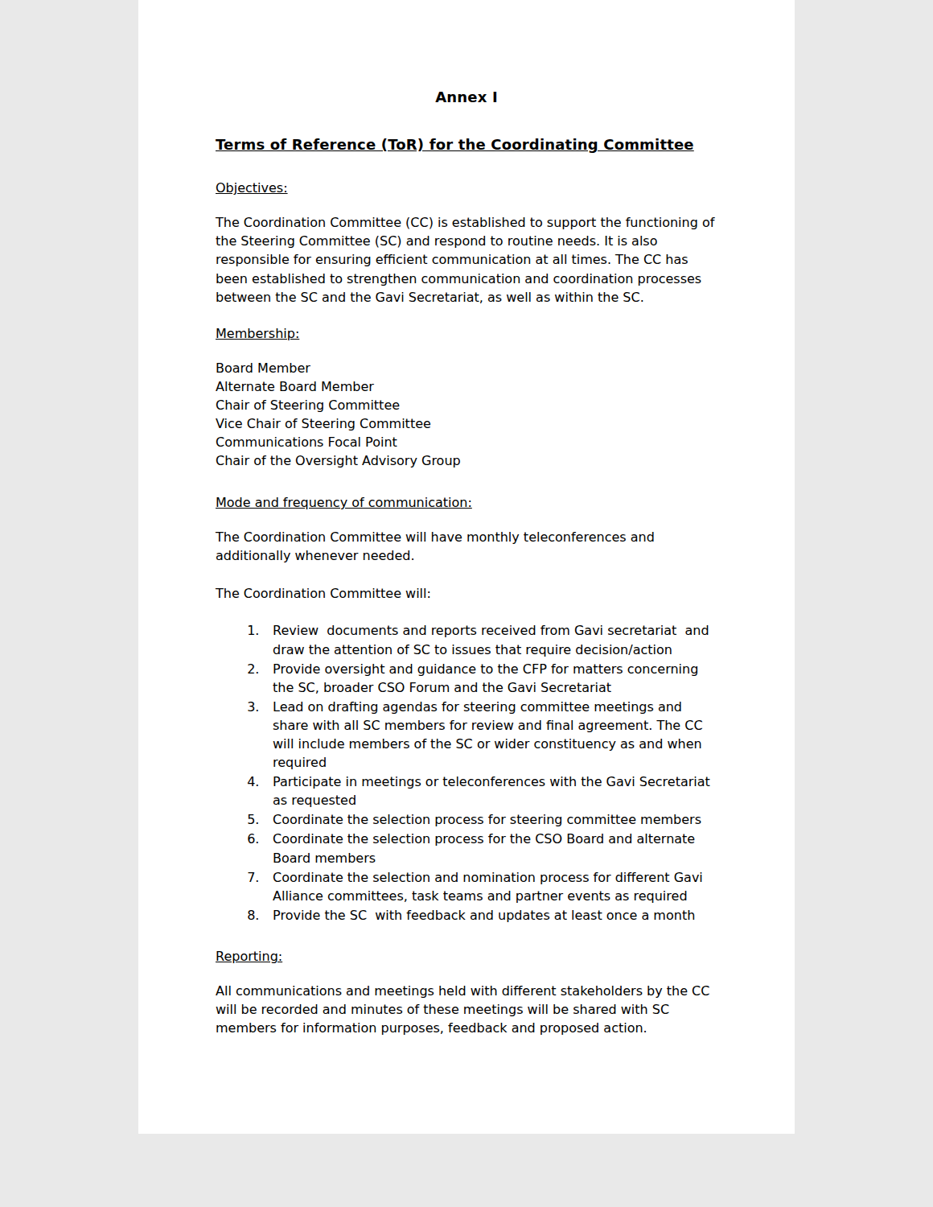Annex I
Terms of Reference (ToR) for the Coordinating Committee
Objectives:
The Coordination Committee (CC) is established to support the functioning of the Steering Committee (SC) and respond to routine needs. It is also responsible for ensuring efficient communication at all times. The CC has been established to strengthen communication and coordination processes between the SC and the Gavi Secretariat, as well as within the SC.
Membership:
Board Member
Alternate Board Member
Chair of Steering Committee
Vice Chair of Steering Committee
Communications Focal Point
Chair of the Oversight Advisory Group
Mode and frequency of communication:
The Coordination Committee will have monthly teleconferences and additionally whenever needed.
The Coordination Committee will:
Review documents and reports received from Gavi secretariat and draw the attention of SC to issues that require decision/action
Provide oversight and guidance to the CFP for matters concerning the SC, broader CSO Forum and the Gavi Secretariat
Lead on drafting agendas for steering committee meetings and share with all SC members for review and final agreement. The CC will include members of the SC or wider constituency as and when required
Participate in meetings or teleconferences with the Gavi Secretariat as requested
Coordinate the selection process for steering committee members
Coordinate the selection process for the CSO Board and alternate Board members
Coordinate the selection and nomination process for different Gavi Alliance committees, task teams and partner events as required
Provide the SC with feedback and updates at least once a month
Reporting:
All communications and meetings held with different stakeholders by the CC will be recorded and minutes of these meetings will be shared with SC members for information purposes, feedback and proposed action.